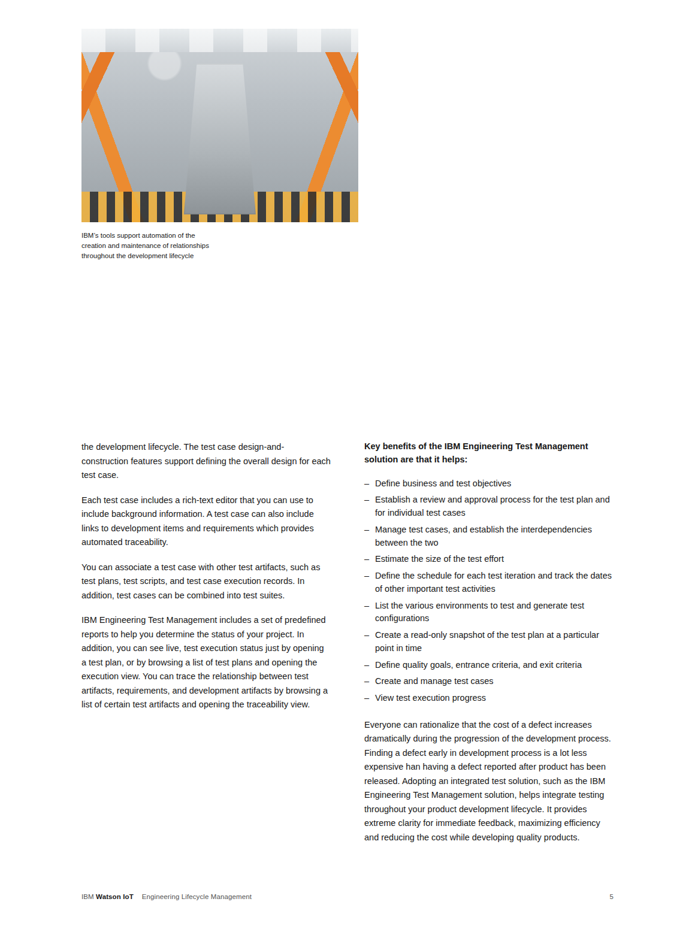IBM’s tools support automation of the creation and maintenance of relationships throughout the development lifecycle
the development lifecycle. The test case design-and-construction features support defining the overall design for each test case.
Each test case includes a rich-text editor that you can use to include background information. A test case can also include links to development items and requirements which provides automated traceability.
You can associate a test case with other test artifacts, such as test plans, test scripts, and test case execution records. In addition, test cases can be combined into test suites.
IBM Engineering Test Management includes a set of predefined reports to help you determine the status of your project. In addition, you can see live, test execution status just by opening a test plan, or by browsing a list of test plans and opening the execution view. You can trace the relationship between test artifacts, requirements, and development artifacts by browsing a list of certain test artifacts and opening the traceability view.
Key benefits of the IBM Engineering Test Management solution are that it helps:
Define business and test objectives
Establish a review and approval process for the test plan and for individual test cases
Manage test cases, and establish the interdependencies between the two
Estimate the size of the test effort
Define the schedule for each test iteration and track the dates of other important test activities
List the various environments to test and generate test configurations
Create a read-only snapshot of the test plan at a particular point in time
Define quality goals, entrance criteria, and exit criteria
Create and manage test cases
View test execution progress
Everyone can rationalize that the cost of a defect increases dramatically during the progression of the development process. Finding a defect early in development process is a lot less expensive han having a defect reported after product has been released. Adopting an integrated test solution, such as the IBM Engineering Test Management solution, helps integrate testing throughout your product development lifecycle. It provides extreme clarity for immediate feedback, maximizing efficiency and reducing the cost while developing quality products.
IBM Watson IoT Engineering Lifecycle Management
5